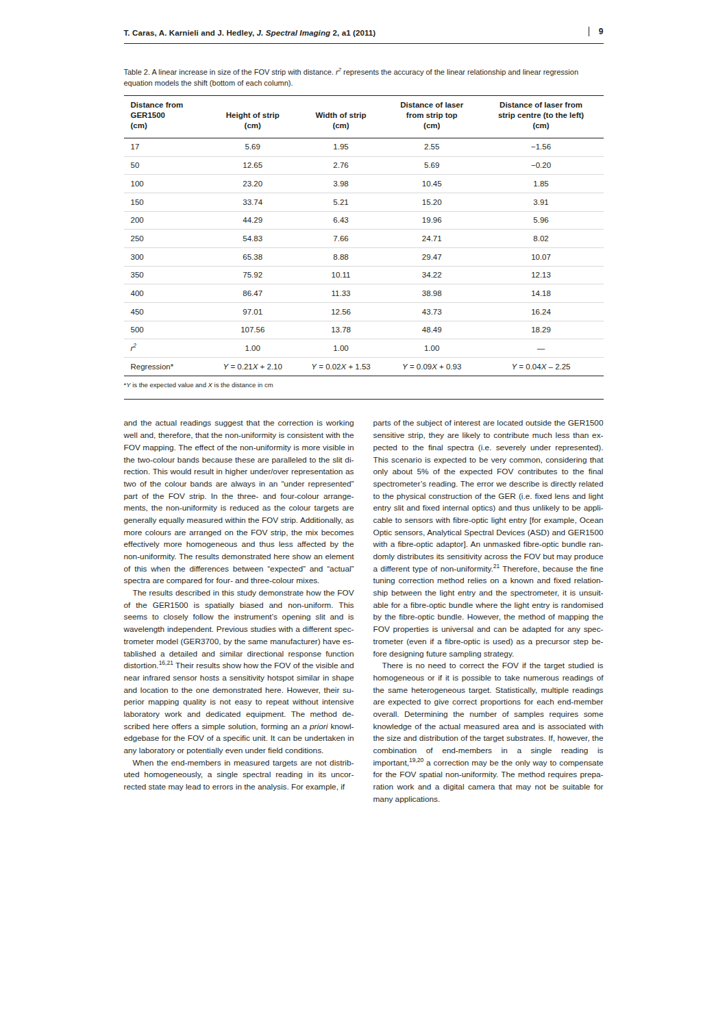T. Caras, A. Karnieli and J. Hedley, J. Spectral Imaging 2, a1 (2011)
9
Table 2. A linear increase in size of the FOV strip with distance. r2 represents the accuracy of the linear relationship and linear regression equation models the shift (bottom of each column).
| Distance from GER1500 (cm) | Height of strip (cm) | Width of strip (cm) | Distance of laser from strip top (cm) | Distance of laser from strip centre (to the left) (cm) |
| --- | --- | --- | --- | --- |
| 17 | 5.69 | 1.95 | 2.55 | −1.56 |
| 50 | 12.65 | 2.76 | 5.69 | −0.20 |
| 100 | 23.20 | 3.98 | 10.45 | 1.85 |
| 150 | 33.74 | 5.21 | 15.20 | 3.91 |
| 200 | 44.29 | 6.43 | 19.96 | 5.96 |
| 250 | 54.83 | 7.66 | 24.71 | 8.02 |
| 300 | 65.38 | 8.88 | 29.47 | 10.07 |
| 350 | 75.92 | 10.11 | 34.22 | 12.13 |
| 400 | 86.47 | 11.33 | 38.98 | 14.18 |
| 450 | 97.01 | 12.56 | 43.73 | 16.24 |
| 500 | 107.56 | 13.78 | 48.49 | 18.29 |
| r 2 | 1.00 | 1.00 | 1.00 | — |
| Regression* | Y = 0.21 X + 2.10 | Y = 0.02 X + 1.53 | Y = 0.09 X + 0.93 | Y = 0.04 X – 2.25 |
*Y is the expected value and X is the distance in cm
and the actual readings suggest that the correction is working well and, therefore, that the non-uniformity is consistent with the FOV mapping. The effect of the non-uniformity is more visible in the two-colour bands because these are paralleled to the slit direction. This would result in higher under/over representation as two of the colour bands are always in an “under represented” part of the FOV strip. In the three- and four-colour arrangements, the non-uniformity is reduced as the colour targets are generally equally measured within the FOV strip. Additionally, as more colours are arranged on the FOV strip, the mix becomes effectively more homogeneous and thus less affected by the non-uniformity. The results demonstrated here show an element of this when the differences between “expected” and “actual” spectra are compared for four- and three-colour mixes.
The results described in this study demonstrate how the FOV of the GER1500 is spatially biased and non-uniform. This seems to closely follow the instrument’s opening slit and is wavelength independent. Previous studies with a different spectrometer model (GER3700, by the same manufacturer) have established a detailed and similar directional response function distortion.16,21 Their results show how the FOV of the visible and near infrared sensor hosts a sensitivity hotspot similar in shape and location to the one demonstrated here. However, their superior mapping quality is not easy to repeat without intensive laboratory work and dedicated equipment. The method described here offers a simple solution, forming an a priori knowledgebase for the FOV of a specific unit. It can be undertaken in any laboratory or potentially even under field conditions.
When the end-members in measured targets are not distributed homogeneously, a single spectral reading in its uncorrected state may lead to errors in the analysis. For example, if
parts of the subject of interest are located outside the GER1500 sensitive strip, they are likely to contribute much less than expected to the final spectra (i.e. severely under represented). This scenario is expected to be very common, considering that only about 5% of the expected FOV contributes to the final spectrometer’s reading. The error we describe is directly related to the physical construction of the GER (i.e. fixed lens and light entry slit and fixed internal optics) and thus unlikely to be applicable to sensors with fibre-optic light entry [for example, Ocean Optic sensors, Analytical Spectral Devices (ASD) and GER1500 with a fibre-optic adaptor]. An unmasked fibre-optic bundle randomly distributes its sensitivity across the FOV but may produce a different type of non-uniformity.21 Therefore, because the fine tuning correction method relies on a known and fixed relationship between the light entry and the spectrometer, it is unsuitable for a fibre-optic bundle where the light entry is randomised by the fibre-optic bundle. However, the method of mapping the FOV properties is universal and can be adapted for any spectrometer (even if a fibre-optic is used) as a precursor step before designing future sampling strategy.
There is no need to correct the FOV if the target studied is homogeneous or if it is possible to take numerous readings of the same heterogeneous target. Statistically, multiple readings are expected to give correct proportions for each end-member overall. Determining the number of samples requires some knowledge of the actual measured area and is associated with the size and distribution of the target substrates. If, however, the combination of end-members in a single reading is important,19,20 a correction may be the only way to compensate for the FOV spatial non-uniformity. The method requires preparation work and a digital camera that may not be suitable for many applications.